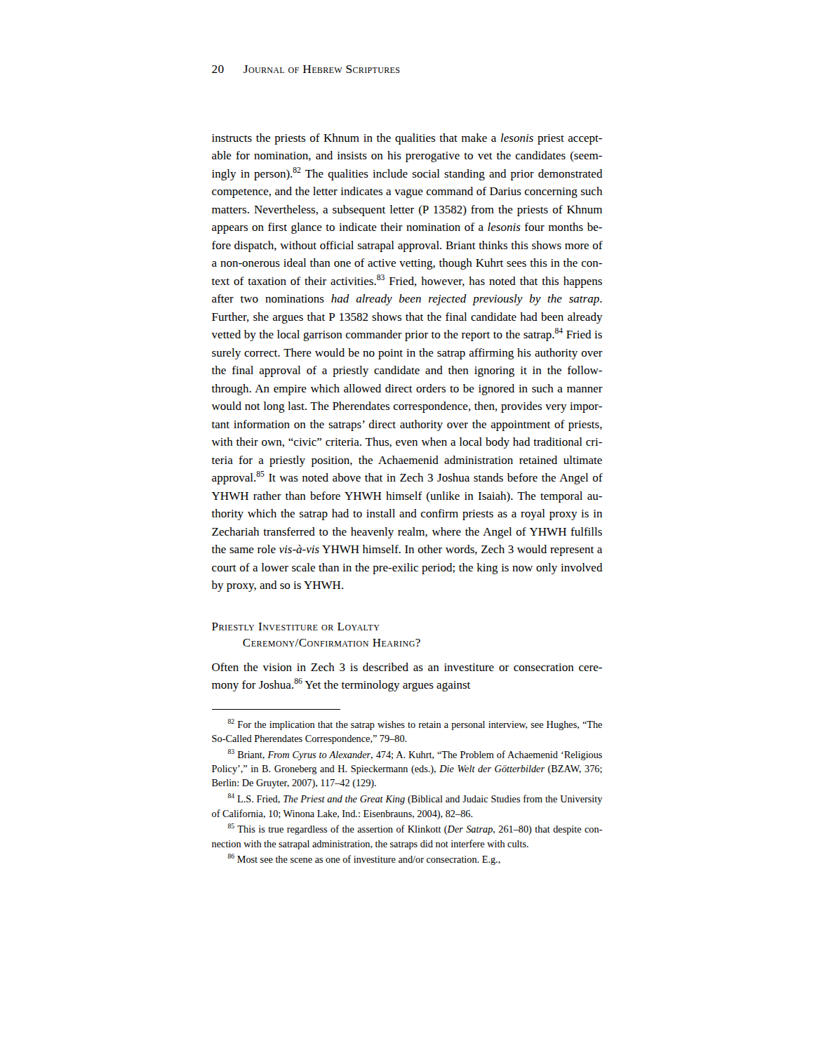20 Journal of Hebrew Scriptures
instructs the priests of Khnum in the qualities that make a lesonis priest acceptable for nomination, and insists on his prerogative to vet the candidates (seemingly in person).82 The qualities include social standing and prior demonstrated competence, and the letter indicates a vague command of Darius concerning such matters. Nevertheless, a subsequent letter (P 13582) from the priests of Khnum appears on first glance to indicate their nomination of a lesonis four months before dispatch, without official satrapal approval. Briant thinks this shows more of a non-onerous ideal than one of active vetting, though Kuhrt sees this in the context of taxation of their activities.83 Fried, however, has noted that this happens after two nominations had already been rejected previously by the satrap. Further, she argues that P 13582 shows that the final candidate had been already vetted by the local garrison commander prior to the report to the satrap.84 Fried is surely correct. There would be no point in the satrap affirming his authority over the final approval of a priestly candidate and then ignoring it in the follow-through. An empire which allowed direct orders to be ignored in such a manner would not long last. The Pherendates correspondence, then, provides very important information on the satraps’ direct authority over the appointment of priests, with their own, “civic” criteria. Thus, even when a local body had traditional criteria for a priestly position, the Achaemenid administration retained ultimate approval.85 It was noted above that in Zech 3 Joshua stands before the Angel of YHWH rather than before YHWH himself (unlike in Isaiah). The temporal authority which the satrap had to install and confirm priests as a royal proxy is in Zechariah transferred to the heavenly realm, where the Angel of YHWH fulfills the same role vis-à-vis YHWH himself. In other words, Zech 3 would represent a court of a lower scale than in the pre-exilic period; the king is now only involved by proxy, and so is YHWH.
Priestly Investiture or Loyalty Ceremony/Confirmation Hearing?
Often the vision in Zech 3 is described as an investiture or consecration ceremony for Joshua.86 Yet the terminology argues against
82 For the implication that the satrap wishes to retain a personal interview, see Hughes, “The So-Called Pherendates Correspondence,” 79–80.
83 Briant, From Cyrus to Alexander, 474; A. Kuhrt, “The Problem of Achaemenid ‘Religious Policy’,” in B. Groneberg and H. Spieckermann (eds.), Die Welt der Götterbilder (BZAW, 376; Berlin: De Gruyter, 2007), 117–42 (129).
84 L.S. Fried, The Priest and the Great King (Biblical and Judaic Studies from the University of California, 10; Winona Lake, Ind.: Eisenbrauns, 2004), 82–86.
85 This is true regardless of the assertion of Klinkott (Der Satrap, 261–80) that despite connection with the satrapal administration, the satraps did not interfere with cults.
86 Most see the scene as one of investiture and/or consecration. E.g.,